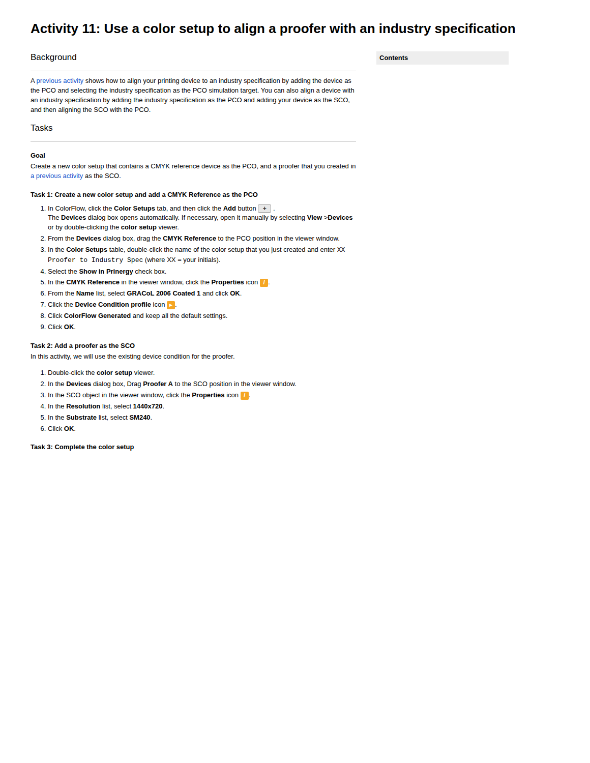Activity 11: Use a color setup to align a proofer with an industry specification
Background
A previous activity shows how to align your printing device to an industry specification by adding the device as the PCO and selecting the industry specification as the PCO simulation target. You can also align a device with an industry specification by adding the industry specification as the PCO and adding your device as the SCO, and then aligning the SCO with the PCO.
Tasks
Goal
Create a new color setup that contains a CMYK reference device as the PCO, and a proofer that you created in a previous activity as the SCO.
Task 1: Create a new color setup and add a CMYK Reference as the PCO
In ColorFlow, click the Color Setups tab, and then click the Add button + .
The Devices dialog box opens automatically. If necessary, open it manually by selecting View >Devices or by double-clicking the color setup viewer.
From the Devices dialog box, drag the CMYK Reference to the PCO position in the viewer window.
In the Color Setups table, double-click the name of the color setup that you just created and enter XX Proofer to Industry Spec (where XX = your initials).
Select the Show in Prinergy check box.
In the CMYK Reference in the viewer window, click the Properties icon i.
From the Name list, select GRACoL 2006 Coated 1 and click OK.
Click the Device Condition profile icon ▸.
Click ColorFlow Generated and keep all the default settings.
Click OK.
Task 2: Add a proofer as the SCO
In this activity, we will use the existing device condition for the proofer.
Double-click the color setup viewer.
In the Devices dialog box, Drag Proofer A to the SCO position in the viewer window.
In the SCO object in the viewer window, click the Properties icon i.
In the Resolution list, select 1440x720.
In the Substrate list, select SM240.
Click OK.
Task 3: Complete the color setup
Contents